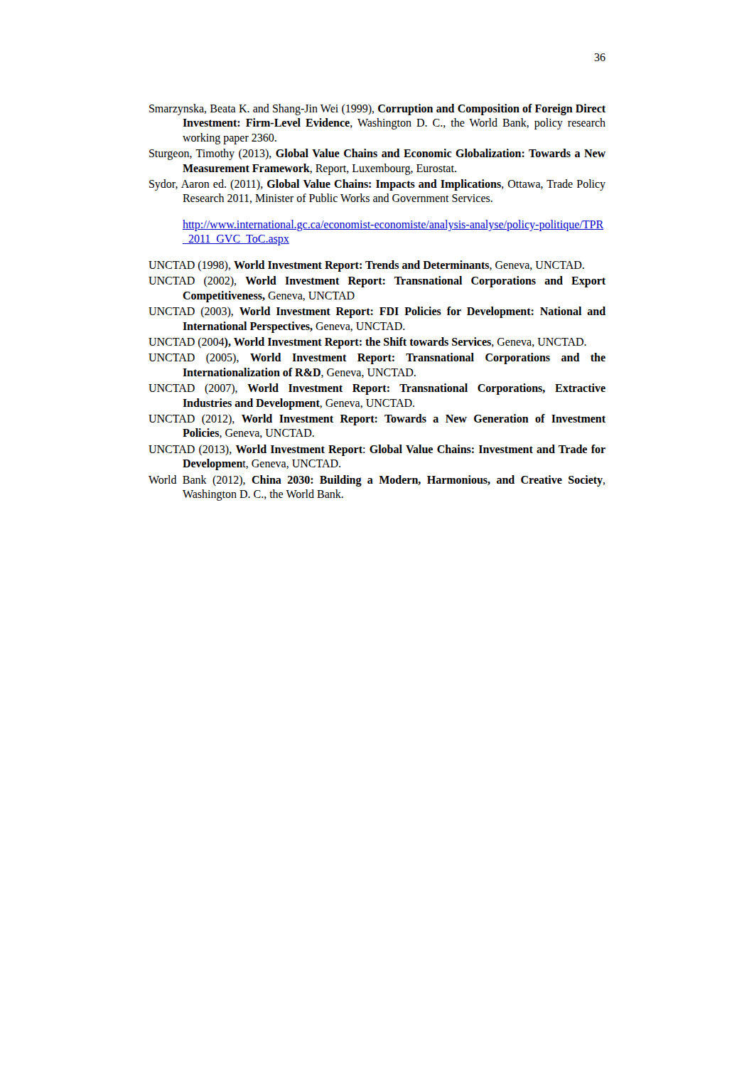36
Smarzynska, Beata K. and Shang-Jin Wei (1999), Corruption and Composition of Foreign Direct Investment: Firm-Level Evidence, Washington D. C., the World Bank, policy research working paper 2360.
Sturgeon, Timothy (2013), Global Value Chains and Economic Globalization: Towards a New Measurement Framework, Report, Luxembourg, Eurostat.
Sydor, Aaron ed. (2011), Global Value Chains: Impacts and Implications, Ottawa, Trade Policy Research 2011, Minister of Public Works and Government Services.
http://www.international.gc.ca/economist-economiste/analysis-analyse/policy-politique/TPR_2011_GVC_ToC.aspx
UNCTAD (1998), World Investment Report: Trends and Determinants, Geneva, UNCTAD.
UNCTAD (2002), World Investment Report: Transnational Corporations and Export Competitiveness, Geneva, UNCTAD
UNCTAD (2003), World Investment Report: FDI Policies for Development: National and International Perspectives, Geneva, UNCTAD.
UNCTAD (2004), World Investment Report: the Shift towards Services, Geneva, UNCTAD.
UNCTAD (2005), World Investment Report: Transnational Corporations and the Internationalization of R&D, Geneva, UNCTAD.
UNCTAD (2007), World Investment Report: Transnational Corporations, Extractive Industries and Development, Geneva, UNCTAD.
UNCTAD (2012), World Investment Report: Towards a New Generation of Investment Policies, Geneva, UNCTAD.
UNCTAD (2013), World Investment Report: Global Value Chains: Investment and Trade for Development, Geneva, UNCTAD.
World Bank (2012), China 2030: Building a Modern, Harmonious, and Creative Society, Washington D. C., the World Bank.